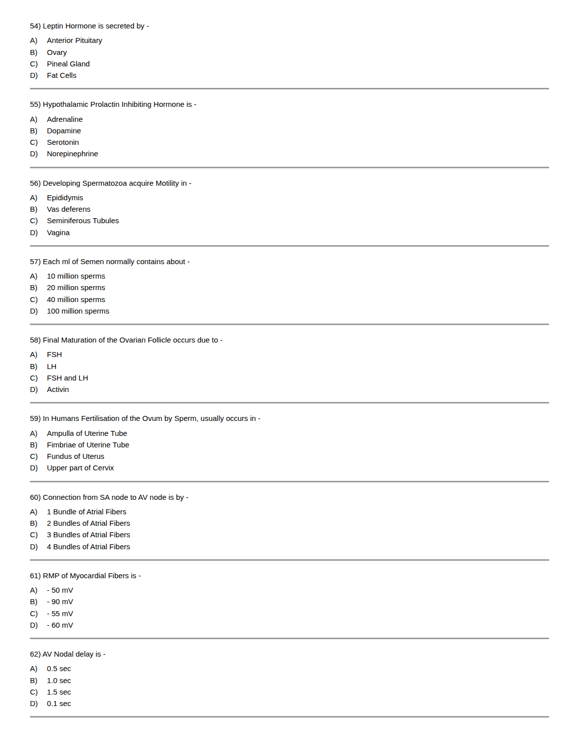54) Leptin Hormone is secreted by -
A) Anterior Pituitary
B) Ovary
C) Pineal Gland
D) Fat Cells
55) Hypothalamic Prolactin Inhibiting Hormone is -
A) Adrenaline
B) Dopamine
C) Serotonin
D) Norepinephrine
56) Developing Spermatozoa acquire Motility in -
A) Epididymis
B) Vas deferens
C) Seminiferous Tubules
D) Vagina
57) Each ml of Semen normally contains about -
A) 10 million sperms
B) 20 million sperms
C) 40 million sperms
D) 100 million sperms
58) Final Maturation of the Ovarian Follicle occurs due to -
A) FSH
B) LH
C) FSH and LH
D) Activin
59) In Humans Fertilisation of the Ovum by Sperm, usually occurs in -
A) Ampulla of Uterine Tube
B) Fimbriae of Uterine Tube
C) Fundus of Uterus
D) Upper part of Cervix
60) Connection from SA node to AV node is by -
A) 1 Bundle of Atrial Fibers
B) 2 Bundles of Atrial Fibers
C) 3 Bundles of Atrial Fibers
D) 4 Bundles of Atrial Fibers
61) RMP of Myocardial Fibers is -
A)- 50 mV
B)- 90 mV
C)- 55 mV
D)- 60 mV
62) AV Nodal delay is -
A) 0.5 sec
B) 1.0 sec
C) 1.5 sec
D) 0.1 sec